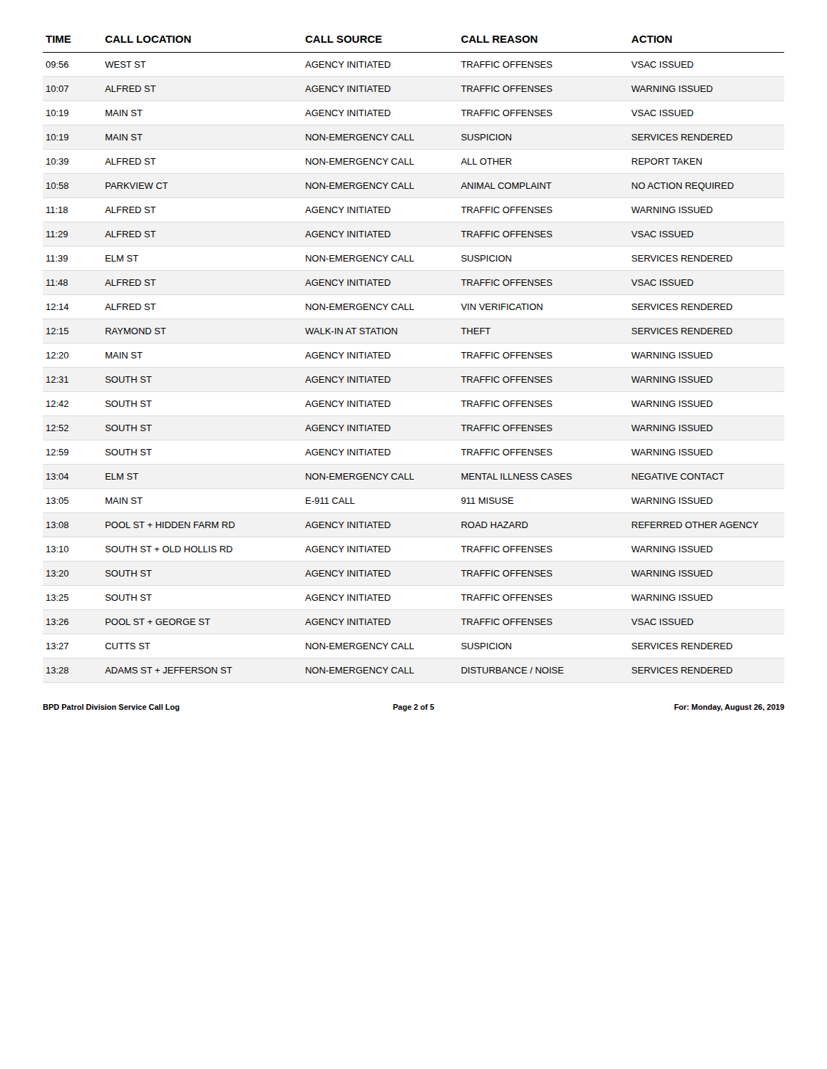| TIME | CALL LOCATION | CALL SOURCE | CALL REASON | ACTION |
| --- | --- | --- | --- | --- |
| 09:56 | WEST ST | AGENCY INITIATED | TRAFFIC OFFENSES | VSAC ISSUED |
| 10:07 | ALFRED ST | AGENCY INITIATED | TRAFFIC OFFENSES | WARNING ISSUED |
| 10:19 | MAIN ST | AGENCY INITIATED | TRAFFIC OFFENSES | VSAC ISSUED |
| 10:19 | MAIN ST | NON-EMERGENCY CALL | SUSPICION | SERVICES RENDERED |
| 10:39 | ALFRED ST | NON-EMERGENCY CALL | ALL OTHER | REPORT TAKEN |
| 10:58 | PARKVIEW CT | NON-EMERGENCY CALL | ANIMAL COMPLAINT | NO ACTION REQUIRED |
| 11:18 | ALFRED ST | AGENCY INITIATED | TRAFFIC OFFENSES | WARNING ISSUED |
| 11:29 | ALFRED ST | AGENCY INITIATED | TRAFFIC OFFENSES | VSAC ISSUED |
| 11:39 | ELM ST | NON-EMERGENCY CALL | SUSPICION | SERVICES RENDERED |
| 11:48 | ALFRED ST | AGENCY INITIATED | TRAFFIC OFFENSES | VSAC ISSUED |
| 12:14 | ALFRED ST | NON-EMERGENCY CALL | VIN VERIFICATION | SERVICES RENDERED |
| 12:15 | RAYMOND ST | WALK-IN AT STATION | THEFT | SERVICES RENDERED |
| 12:20 | MAIN ST | AGENCY INITIATED | TRAFFIC OFFENSES | WARNING ISSUED |
| 12:31 | SOUTH ST | AGENCY INITIATED | TRAFFIC OFFENSES | WARNING ISSUED |
| 12:42 | SOUTH ST | AGENCY INITIATED | TRAFFIC OFFENSES | WARNING ISSUED |
| 12:52 | SOUTH ST | AGENCY INITIATED | TRAFFIC OFFENSES | WARNING ISSUED |
| 12:59 | SOUTH ST | AGENCY INITIATED | TRAFFIC OFFENSES | WARNING ISSUED |
| 13:04 | ELM ST | NON-EMERGENCY CALL | MENTAL ILLNESS CASES | NEGATIVE CONTACT |
| 13:05 | MAIN ST | E-911 CALL | 911 MISUSE | WARNING ISSUED |
| 13:08 | POOL ST + HIDDEN FARM RD | AGENCY INITIATED | ROAD HAZARD | REFERRED OTHER AGENCY |
| 13:10 | SOUTH ST + OLD HOLLIS RD | AGENCY INITIATED | TRAFFIC OFFENSES | WARNING ISSUED |
| 13:20 | SOUTH ST | AGENCY INITIATED | TRAFFIC OFFENSES | WARNING ISSUED |
| 13:25 | SOUTH ST | AGENCY INITIATED | TRAFFIC OFFENSES | WARNING ISSUED |
| 13:26 | POOL ST + GEORGE ST | AGENCY INITIATED | TRAFFIC OFFENSES | VSAC ISSUED |
| 13:27 | CUTTS ST | NON-EMERGENCY CALL | SUSPICION | SERVICES RENDERED |
| 13:28 | ADAMS ST + JEFFERSON ST | NON-EMERGENCY CALL | DISTURBANCE / NOISE | SERVICES RENDERED |
BPD Patrol Division Service Call Log
Page 2 of 5
For: Monday, August 26, 2019